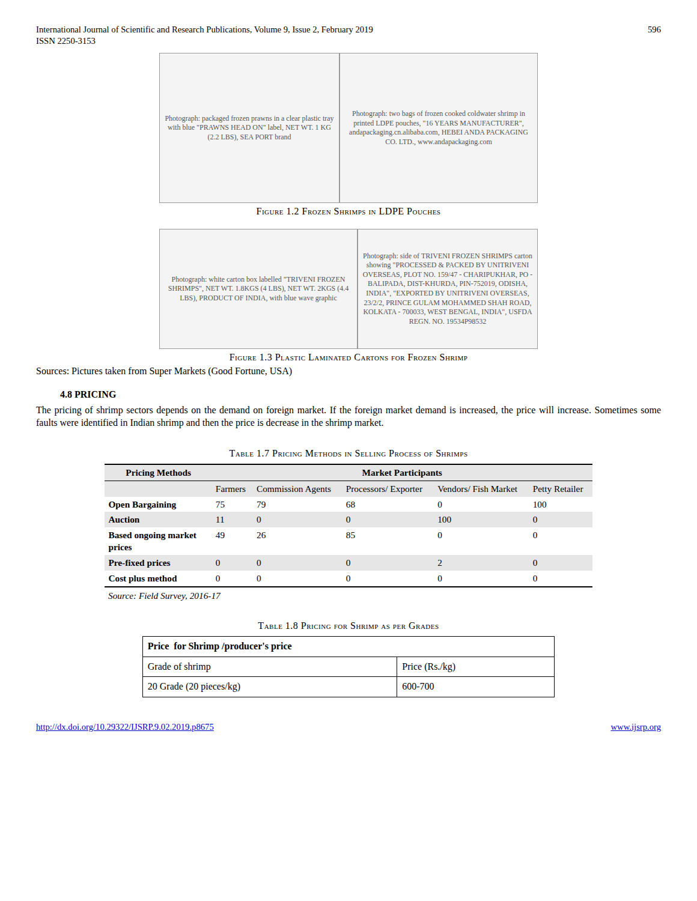International Journal of Scientific and Research Publications, Volume 9, Issue 2, February 2019
ISSN 2250-3153
596
Photograph: packaged frozen prawns in a clear plastic tray with blue "PRAWNS HEAD ON" label, NET WT. 1 KG (2.2 LBS), SEA PORT brand
Photograph: two bags of frozen cooked coldwater shrimp in printed LDPE pouches, "16 YEARS MANUFACTURER", andapackaging.cn.alibaba.com, HEBEI ANDA PACKAGING CO. LTD., www.andapackaging.com
Figure 1.2 Frozen Shrimps in LDPE Pouches
Photograph: white carton box labelled "TRIVENI FROZEN SHRIMPS", NET WT. 1.8KGS (4 LBS), NET WT. 2KGS (4.4 LBS), PRODUCT OF INDIA, with blue wave graphic
Photograph: side of TRIVENI FROZEN SHRIMPS carton showing "PROCESSED & PACKED BY UNITRIVENI OVERSEAS, PLOT NO. 159/47 - CHARIPUKHAR, PO - BALIPADA, DIST-KHURDA, PIN-752019, ODISHA, INDIA", "EXPORTED BY UNITRIVENI OVERSEAS, 23/2/2, PRINCE GULAM MOHAMMED SHAH ROAD, KOLKATA - 700033, WEST BENGAL, INDIA", USFDA REGN. NO. 19534P98532
Figure 1.3 Plastic Laminated Cartons for Frozen Shrimp
Sources: Pictures taken from Super Markets (Good Fortune, USA)
4.8 PRICING
The pricing of shrimp sectors depends on the demand on foreign market. If the foreign market demand is increased, the price will increase. Sometimes some faults were identified in Indian shrimp and then the price is decrease in the shrimp market.
Table 1.7 Pricing Methods in Selling Process of Shrimps
| Pricing Methods | Market Participants |
| --- | --- |
| | Farmers | Commission Agents | Processors/ Exporter | Vendors/ Fish Market | Petty Retailer |
| Open Bargaining | 75 | 79 | 68 | 0 | 100 |
| Auction | 11 | 0 | 0 | 100 | 0 |
| Based ongoing market prices | 49 | 26 | 85 | 0 | 0 |
| Pre-fixed prices | 0 | 0 | 0 | 2 | 0 |
| Cost plus method | 0 | 0 | 0 | 0 | 0 |
Source: Field Survey, 2016-17
Table 1.8 Pricing for Shrimp as per Grades
| Price for Shrimp /producer's price |
| Grade of shrimp | Price (Rs./kg) |
| 20 Grade (20 pieces/kg) | 600-700 |
http://dx.doi.org/10.29322/IJSRP.9.02.2019.p8675
www.ijsrp.org